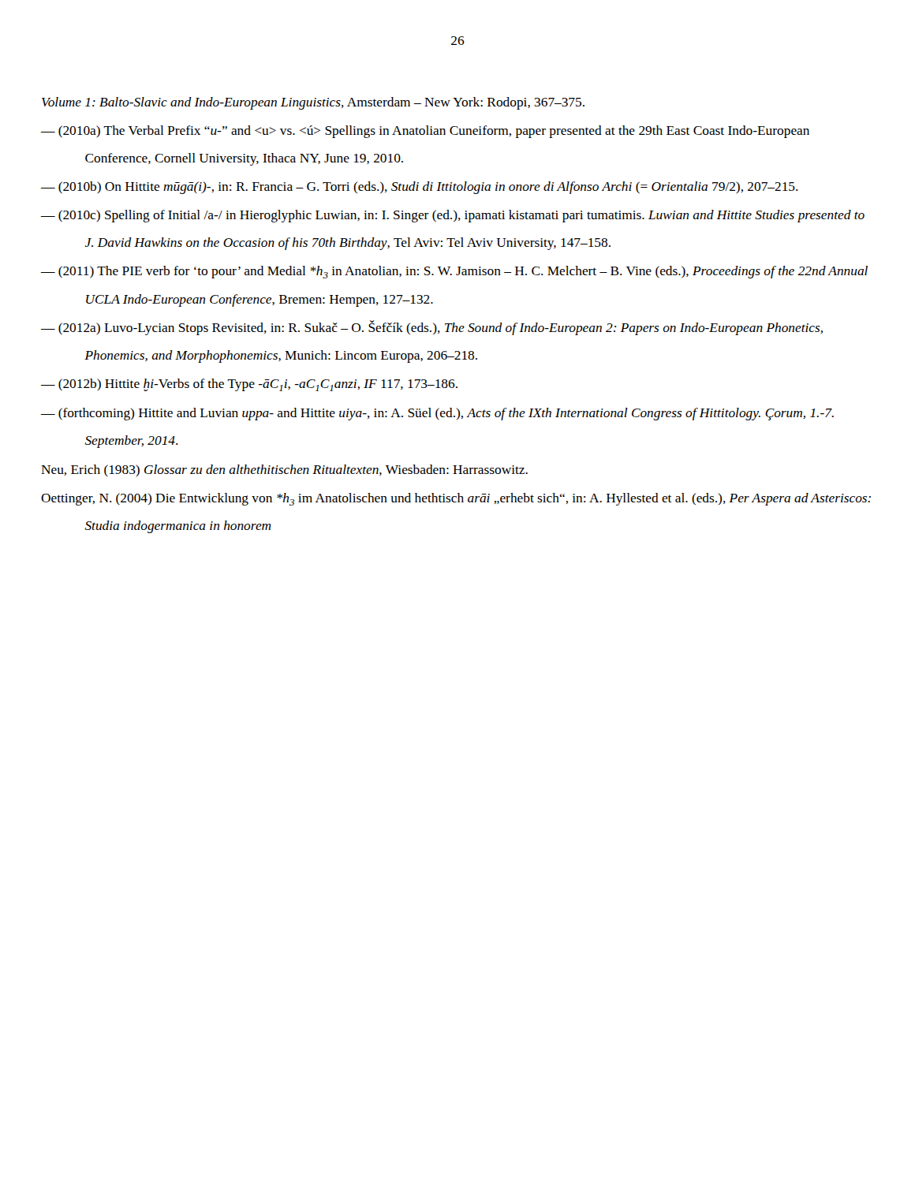26
Volume 1: Balto-Slavic and Indo-European Linguistics, Amsterdam – New York: Rodopi, 367–375.
— (2010a) The Verbal Prefix “u-” and <u> vs. <ú> Spellings in Anatolian Cuneiform, paper presented at the 29th East Coast Indo-European Conference, Cornell University, Ithaca NY, June 19, 2010.
— (2010b) On Hittite mūgā(i)-, in: R. Francia – G. Torri (eds.), Studi di Ittitologia in onore di Alfonso Archi (= Orientalia 79/2), 207–215.
— (2010c) Spelling of Initial /a-/ in Hieroglyphic Luwian, in: I. Singer (ed.), ipamati kistamati pari tumatimis. Luwian and Hittite Studies presented to J. David Hawkins on the Occasion of his 70th Birthday, Tel Aviv: Tel Aviv University, 147–158.
— (2011) The PIE verb for ‘to pour’ and Medial *h3 in Anatolian, in: S. W. Jamison – H. C. Melchert – B. Vine (eds.), Proceedings of the 22nd Annual UCLA Indo-European Conference, Bremen: Hempen, 127–132.
— (2012a) Luvo-Lycian Stops Revisited, in: R. Sukač – O. Šefčík (eds.), The Sound of Indo-European 2: Papers on Indo-European Phonetics, Phonemics, and Morphophonemics, Munich: Lincom Europa, 206–218.
— (2012b) Hittite ḫi-Verbs of the Type -āC1i, -aC1 C1anzi, IF 117, 173–186.
— (forthcoming) Hittite and Luvian uppa- and Hittite uiya-, in: A. Süel (ed.), Acts of the IXth International Congress of Hittitology. Çorum, 1.-7. September, 2014.
Neu, Erich (1983) Glossar zu den althethitischen Ritualtexten, Wiesbaden: Harrassowitz.
Oettinger, N. (2004) Die Entwicklung von *h3 im Anatolischen und hethtisch arāi „erhebt sich“, in: A. Hyllested et al. (eds.), Per Aspera ad Asteriscos: Studia indogermanica in honorem